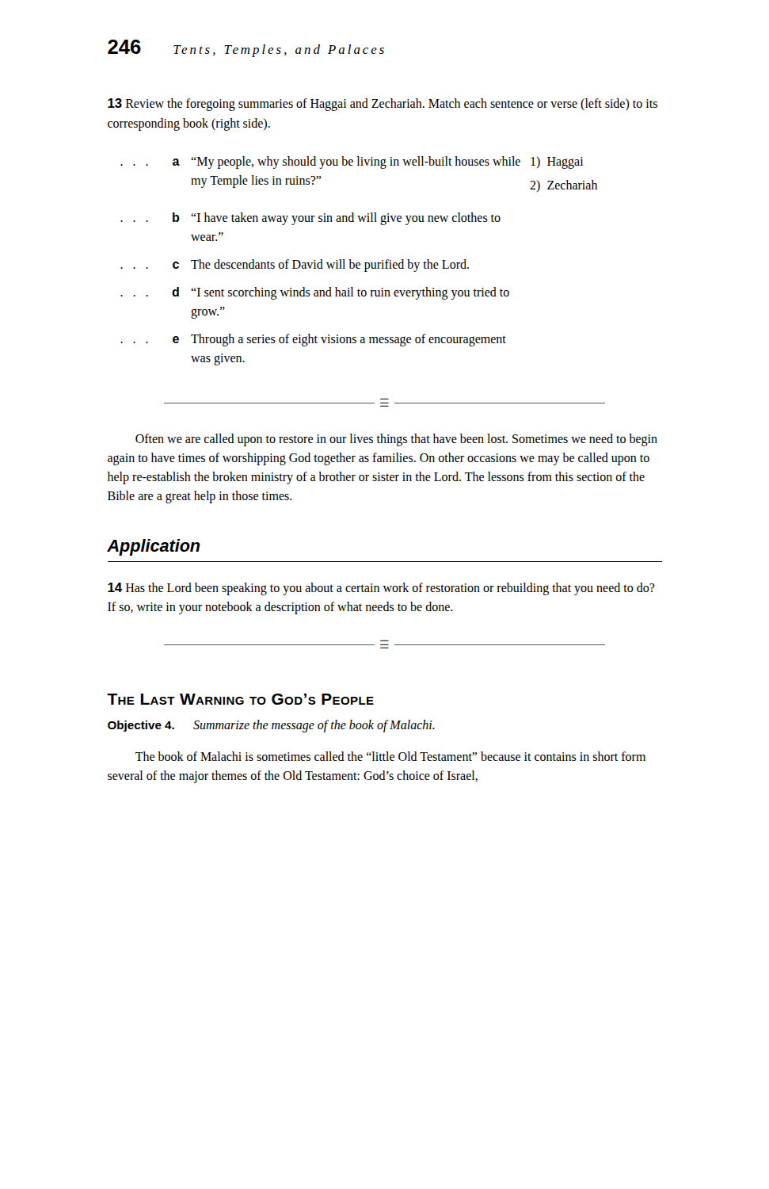246 Tents, Temples, and Palaces
13 Review the foregoing summaries of Haggai and Zechariah. Match each sentence or verse (left side) to its corresponding book (right side).
| . . . | a | “My people, why should you be living in well-built houses while my Temple lies in ruins?” | 1) Haggai 2) Zechariah |
| . . . | b | “I have taken away your sin and will give you new clothes to wear.” | |
| . . . | c | The descendants of David will be purified by the Lord. | |
| . . . | d | “I sent scorching winds and hail to ruin everything you tried to grow.” | |
| . . . | e | Through a series of eight visions a message of encouragement was given. | |
☰
Often we are called upon to restore in our lives things that have been lost. Sometimes we need to begin again to have times of worshipping God together as families. On other occasions we may be called upon to help re-establish the broken ministry of a brother or sister in the Lord. The lessons from this section of the Bible are a great help in those times.
Application
14 Has the Lord been speaking to you about a certain work of restoration or rebuilding that you need to do? If so, write in your notebook a description of what needs to be done.
☰
The Last Warning to God’s People
Objective 4. Summarize the message of the book of Malachi.
The book of Malachi is sometimes called the “little Old Testament” because it contains in short form several of the major themes of the Old Testament: God’s choice of Israel,